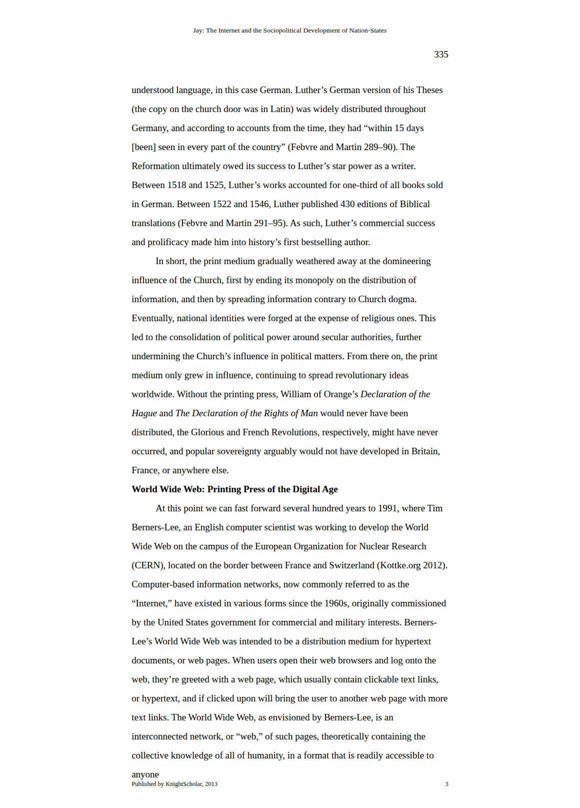Jay: The Internet and the Sociopolitical Development of Nation-States
335
understood language, in this case German. Luther’s German version of his Theses (the copy on the church door was in Latin) was widely distributed throughout Germany, and according to accounts from the time, they had “within 15 days [been] seen in every part of the country” (Febvre and Martin 289–90). The Reformation ultimately owed its success to Luther’s star power as a writer. Between 1518 and 1525, Luther’s works accounted for one-third of all books sold in German. Between 1522 and 1546, Luther published 430 editions of Biblical translations (Febvre and Martin 291–95). As such, Luther’s commercial success and prolificacy made him into history’s first bestselling author.
In short, the print medium gradually weathered away at the domineering influence of the Church, first by ending its monopoly on the distribution of information, and then by spreading information contrary to Church dogma. Eventually, national identities were forged at the expense of religious ones. This led to the consolidation of political power around secular authorities, further undermining the Church’s influence in political matters. From there on, the print medium only grew in influence, continuing to spread revolutionary ideas worldwide. Without the printing press, William of Orange’s Declaration of the Hague and The Declaration of the Rights of Man would never have been distributed, the Glorious and French Revolutions, respectively, might have never occurred, and popular sovereignty arguably would not have developed in Britain, France, or anywhere else.
World Wide Web: Printing Press of the Digital Age
At this point we can fast forward several hundred years to 1991, where Tim Berners-Lee, an English computer scientist was working to develop the World Wide Web on the campus of the European Organization for Nuclear Research (CERN), located on the border between France and Switzerland (Kottke.org 2012). Computer-based information networks, now commonly referred to as the “Internet,” have existed in various forms since the 1960s, originally commissioned by the United States government for commercial and military interests. Berners-Lee’s World Wide Web was intended to be a distribution medium for hypertext documents, or web pages. When users open their web browsers and log onto the web, they’re greeted with a web page, which usually contain clickable text links, or hypertext, and if clicked upon will bring the user to another web page with more text links. The World Wide Web, as envisioned by Berners-Lee, is an interconnected network, or “web,” of such pages, theoretically containing the collective knowledge of all of humanity, in a format that is readily accessible to anyone
Published by KnightScholar, 2013 3